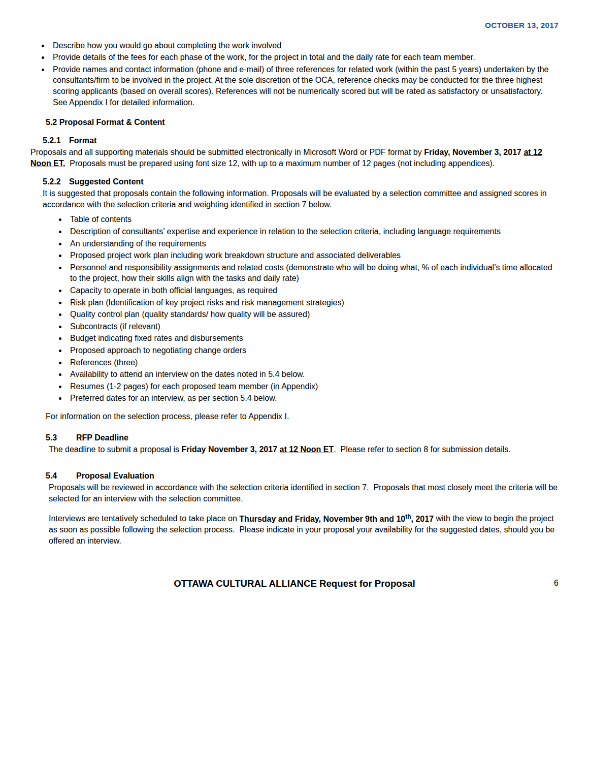OCTOBER 13, 2017
Describe how you would go about completing the work involved
Provide details of the fees for each phase of the work, for the project in total and the daily rate for each team member.
Provide names and contact information (phone and e-mail) of three references for related work (within the past 5 years) undertaken by the consultants/firm to be involved in the project. At the sole discretion of the OCA, reference checks may be conducted for the three highest scoring applicants (based on overall scores). References will not be numerically scored but will be rated as satisfactory or unsatisfactory. See Appendix I for detailed information.
5.2 Proposal Format & Content
5.2.1 Format
Proposals and all supporting materials should be submitted electronically in Microsoft Word or PDF format by Friday, November 3, 2017 at 12 Noon ET. Proposals must be prepared using font size 12, with up to a maximum number of 12 pages (not including appendices).
5.2.2 Suggested Content
It is suggested that proposals contain the following information. Proposals will be evaluated by a selection committee and assigned scores in accordance with the selection criteria and weighting identified in section 7 below.
Table of contents
Description of consultants’ expertise and experience in relation to the selection criteria, including language requirements
An understanding of the requirements
Proposed project work plan including work breakdown structure and associated deliverables
Personnel and responsibility assignments and related costs (demonstrate who will be doing what, % of each individual’s time allocated to the project, how their skills align with the tasks and daily rate)
Capacity to operate in both official languages, as required
Risk plan (Identification of key project risks and risk management strategies)
Quality control plan (quality standards/ how quality will be assured)
Subcontracts (if relevant)
Budget indicating fixed rates and disbursements
Proposed approach to negotiating change orders
References (three)
Availability to attend an interview on the dates noted in 5.4 below.
Resumes (1-2 pages) for each proposed team member (in Appendix)
Preferred dates for an interview, as per section 5.4 below.
For information on the selection process, please refer to Appendix I.
5.3 RFP Deadline
The deadline to submit a proposal is Friday November 3, 2017 at 12 Noon ET. Please refer to section 8 for submission details.
5.4 Proposal Evaluation
Proposals will be reviewed in accordance with the selection criteria identified in section 7. Proposals that most closely meet the criteria will be selected for an interview with the selection committee.
Interviews are tentatively scheduled to take place on Thursday and Friday, November 9th and 10th, 2017 with the view to begin the project as soon as possible following the selection process. Please indicate in your proposal your availability for the suggested dates, should you be offered an interview.
OTTAWA CULTURAL ALLIANCE Request for Proposal 6